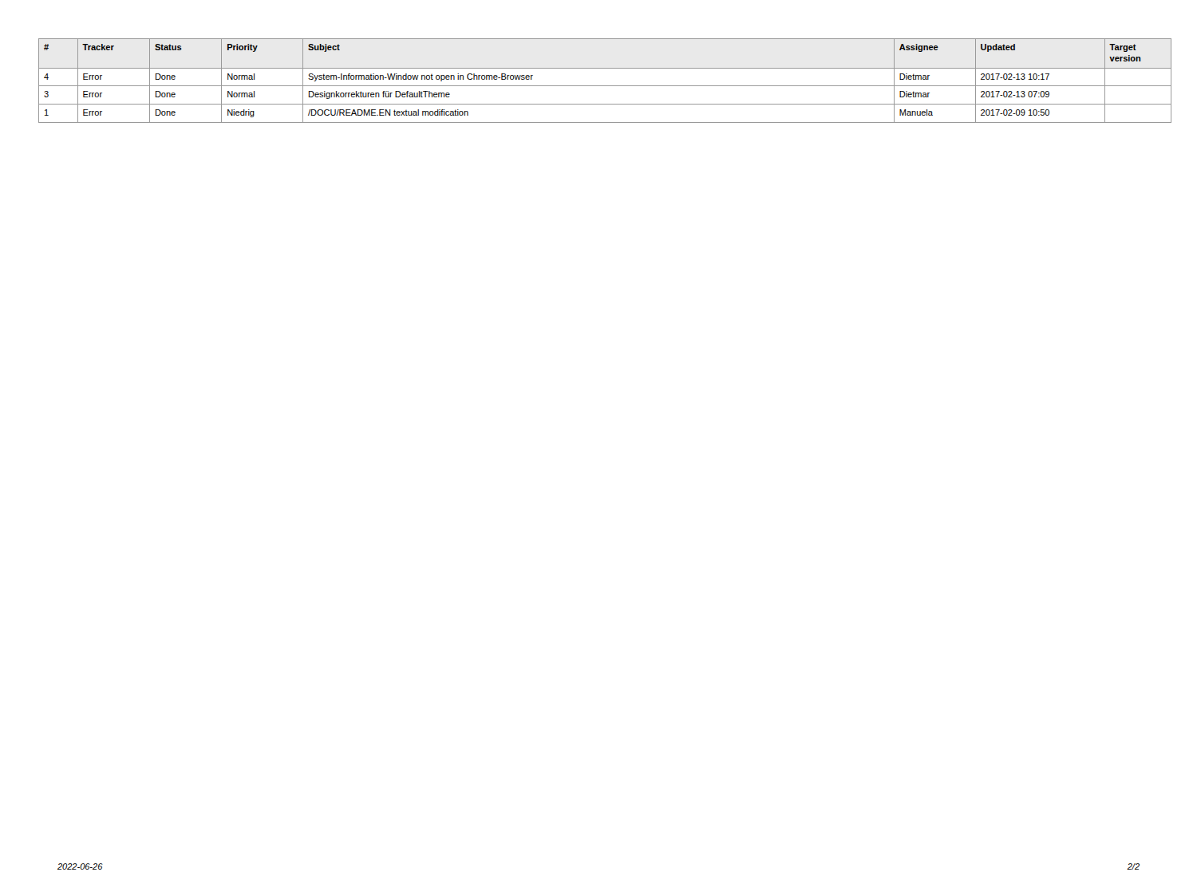| # | Tracker | Status | Priority | Subject | Assignee | Updated | Target version |
| --- | --- | --- | --- | --- | --- | --- | --- |
| 4 | Error | Done | Normal | System-Information-Window not open in Chrome-Browser | Dietmar | 2017-02-13 10:17 | |
| 3 | Error | Done | Normal | Designkorrekturen für DefaultTheme | Dietmar | 2017-02-13 07:09 | |
| 1 | Error | Done | Niedrig | /DOCU/README.EN textual modification | Manuela | 2017-02-09 10:50 | |
2022-06-26 2/2